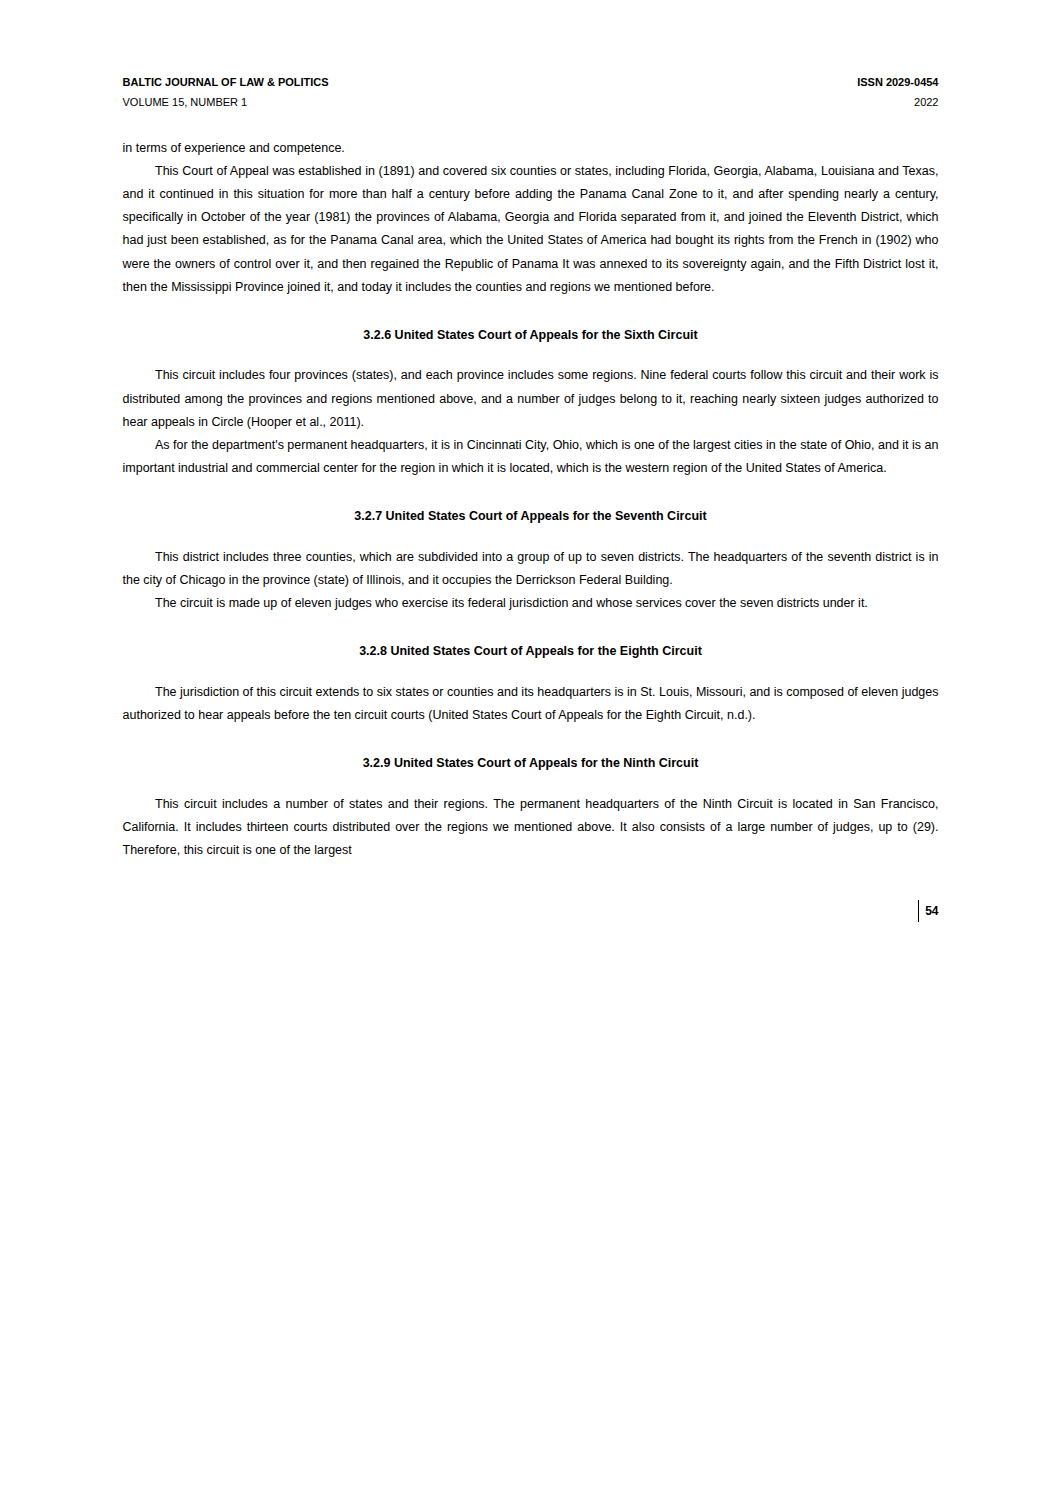BALTIC JOURNAL OF LAW & POLITICS ISSN 2029-0454
VOLUME 15, NUMBER 1 2022
in terms of experience and competence.
This Court of Appeal was established in (1891) and covered six counties or states, including Florida, Georgia, Alabama, Louisiana and Texas, and it continued in this situation for more than half a century before adding the Panama Canal Zone to it, and after spending nearly a century, specifically in October of the year (1981) the provinces of Alabama, Georgia and Florida separated from it, and joined the Eleventh District, which had just been established, as for the Panama Canal area, which the United States of America had bought its rights from the French in (1902) who were the owners of control over it, and then regained the Republic of Panama It was annexed to its sovereignty again, and the Fifth District lost it, then the Mississippi Province joined it, and today it includes the counties and regions we mentioned before.
3.2.6 United States Court of Appeals for the Sixth Circuit
This circuit includes four provinces (states), and each province includes some regions. Nine federal courts follow this circuit and their work is distributed among the provinces and regions mentioned above, and a number of judges belong to it, reaching nearly sixteen judges authorized to hear appeals in Circle (Hooper et al., 2011).
As for the department's permanent headquarters, it is in Cincinnati City, Ohio, which is one of the largest cities in the state of Ohio, and it is an important industrial and commercial center for the region in which it is located, which is the western region of the United States of America.
3.2.7 United States Court of Appeals for the Seventh Circuit
This district includes three counties, which are subdivided into a group of up to seven districts. The headquarters of the seventh district is in the city of Chicago in the province (state) of Illinois, and it occupies the Derrickson Federal Building.
The circuit is made up of eleven judges who exercise its federal jurisdiction and whose services cover the seven districts under it.
3.2.8 United States Court of Appeals for the Eighth Circuit
The jurisdiction of this circuit extends to six states or counties and its headquarters is in St. Louis, Missouri, and is composed of eleven judges authorized to hear appeals before the ten circuit courts (United States Court of Appeals for the Eighth Circuit, n.d.).
3.2.9 United States Court of Appeals for the Ninth Circuit
This circuit includes a number of states and their regions. The permanent headquarters of the Ninth Circuit is located in San Francisco, California. It includes thirteen courts distributed over the regions we mentioned above. It also consists of a large number of judges, up to (29). Therefore, this circuit is one of the largest
54